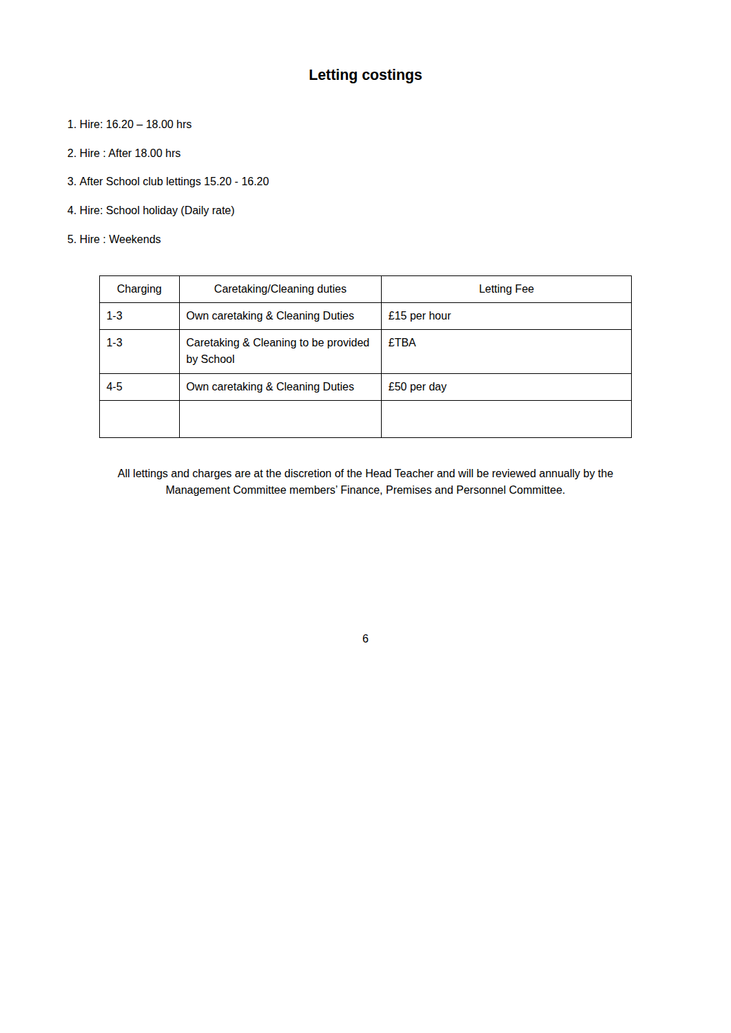Letting costings
Hire: 16.20 – 18.00 hrs
Hire : After 18.00 hrs
After School club lettings 15.20 - 16.20
Hire: School holiday (Daily rate)
Hire : Weekends
| Charging | Caretaking/Cleaning duties | Letting Fee |
| --- | --- | --- |
| 1-3 | Own caretaking & Cleaning Duties | £15 per hour |
| 1-3 | Caretaking & Cleaning to be provided by School | £TBA |
| 4-5 | Own caretaking & Cleaning Duties | £50 per day |
All lettings and charges are at the discretion of the Head Teacher and will be reviewed annually by the Management Committee members’ Finance, Premises and Personnel Committee.
6